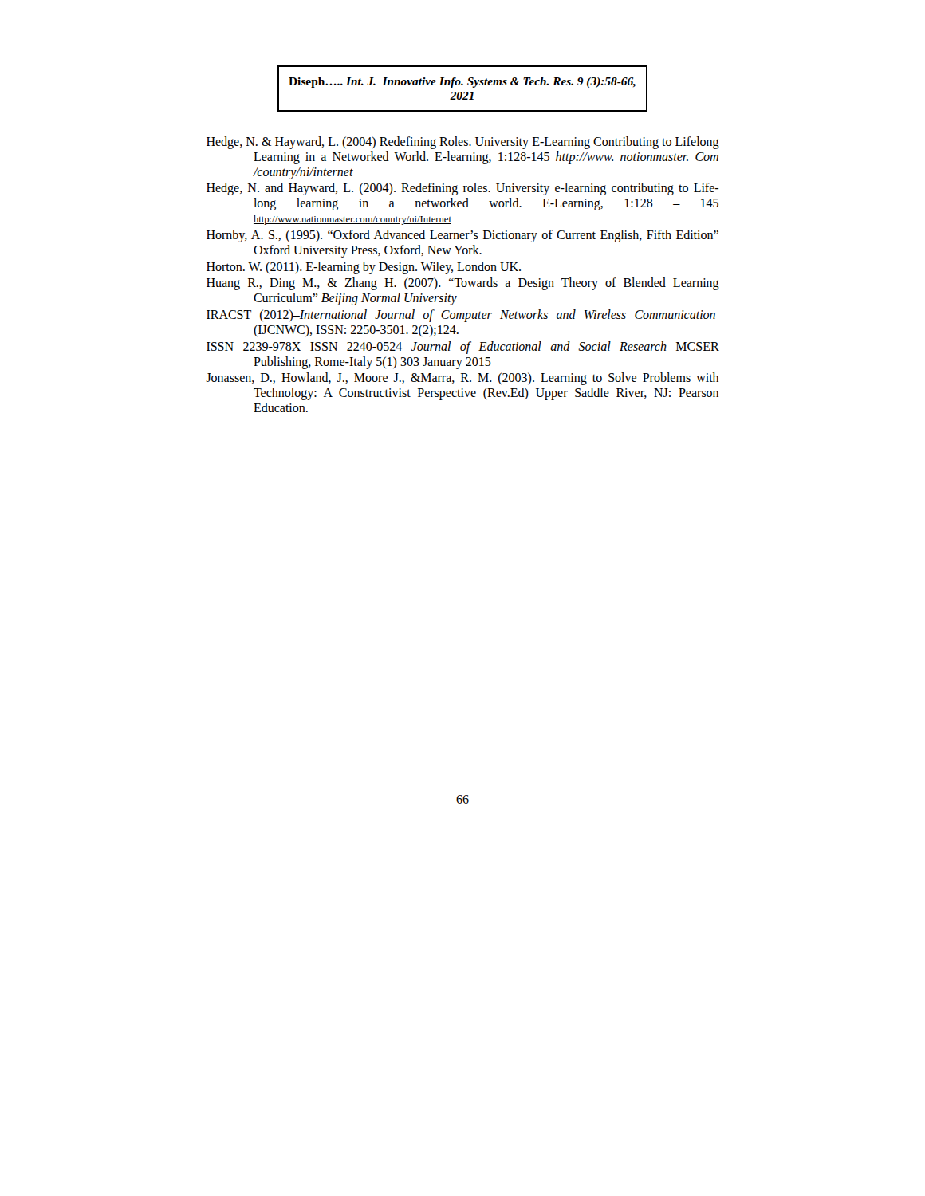Diseph….. Int. J. Innovative Info. Systems & Tech. Res. 9 (3):58-66, 2021
Hedge, N. & Hayward, L. (2004) Redefining Roles. University E-Learning Contributing to Lifelong Learning in a Networked World. E-learning, 1:128-145 http://www. notionmaster. Com /country/ni/internet
Hedge, N. and Hayward, L. (2004). Redefining roles. University e-learning contributing to Life-long learning in a networked world. E-Learning, 1:128 – 145 http://www.nationmaster.com/country/ni/Internet
Hornby, A. S., (1995). “Oxford Advanced Learner’s Dictionary of Current English, Fifth Edition” Oxford University Press, Oxford, New York.
Horton. W. (2011). E-learning by Design. Wiley, London UK.
Huang R., Ding M., & Zhang H. (2007). “Towards a Design Theory of Blended Learning Curriculum” Beijing Normal University
IRACST (2012)–International Journal of Computer Networks and Wireless Communication (IJCNWC), ISSN: 2250-3501. 2(2);124.
ISSN 2239-978X ISSN 2240-0524 Journal of Educational and Social Research MCSER Publishing, Rome-Italy 5(1) 303 January 2015
Jonassen, D., Howland, J., Moore J., &Marra, R. M. (2003). Learning to Solve Problems with Technology: A Constructivist Perspective (Rev.Ed) Upper Saddle River, NJ: Pearson Education.
66